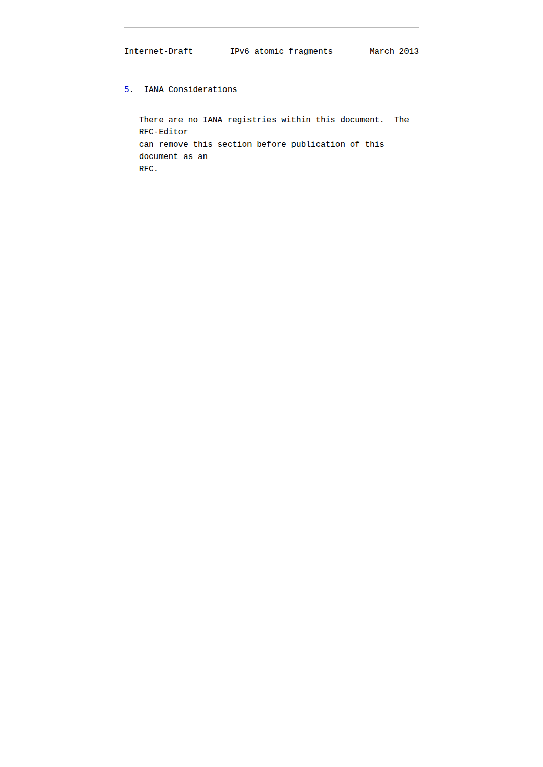Internet-Draft IPv6 atomic fragments March 2013
5. IANA Considerations
There are no IANA registries within this document. The RFC-Editor can remove this section before publication of this document as an RFC.